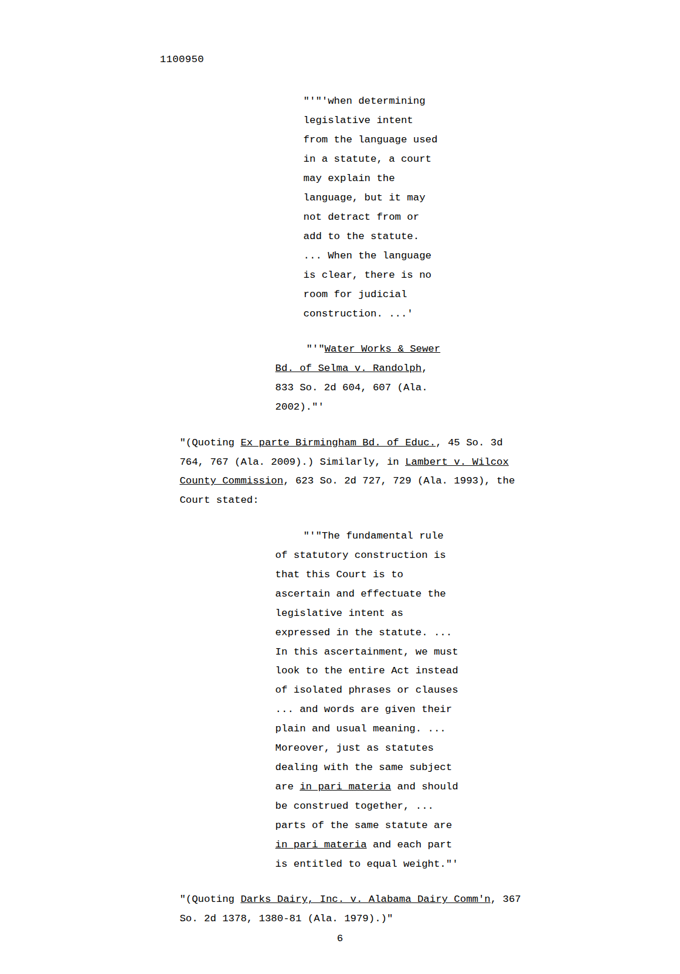1100950
"'"'when determining legislative intent from the language used in a statute, a court may explain the language, but it may not detract from or add to the statute. ... When the language is clear, there is no room for judicial construction. ...'
"'"Water Works & Sewer Bd. of Selma v. Randolph, 833 So. 2d 604, 607 (Ala. 2002)."'
"(Quoting Ex parte Birmingham Bd. of Educ., 45 So. 3d 764, 767 (Ala. 2009).) Similarly, in Lambert v. Wilcox County Commission, 623 So. 2d 727, 729 (Ala. 1993), the Court stated:
"'"The fundamental rule of statutory construction is that this Court is to ascertain and effectuate the legislative intent as expressed in the statute. ... In this ascertainment, we must look to the entire Act instead of isolated phrases or clauses ... and words are given their plain and usual meaning. ... Moreover, just as statutes dealing with the same subject are in pari materia and should be construed together, ... parts of the same statute are in pari materia and each part is entitled to equal weight."'
"(Quoting Darks Dairy, Inc. v. Alabama Dairy Comm'n, 367 So. 2d 1378, 1380-81 (Ala. 1979).)"
6